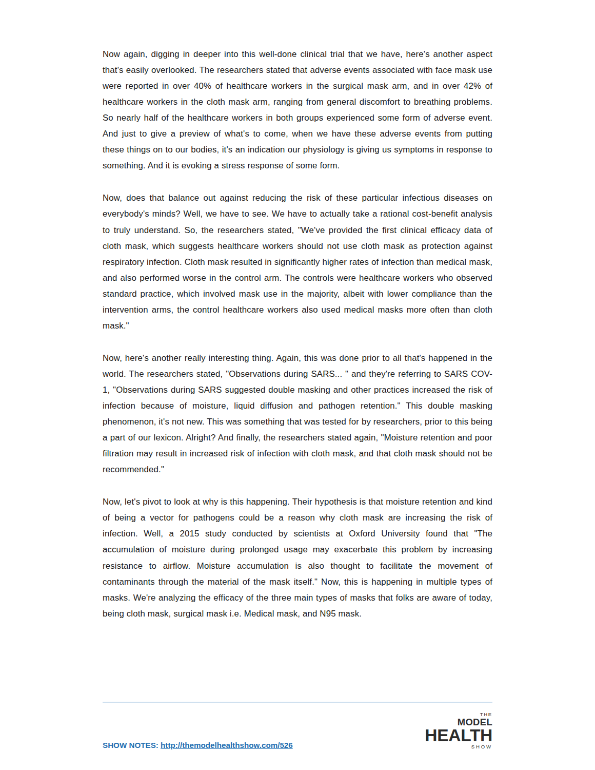Now again, digging in deeper into this well-done clinical trial that we have, here's another aspect that's easily overlooked. The researchers stated that adverse events associated with face mask use were reported in over 40% of healthcare workers in the surgical mask arm, and in over 42% of healthcare workers in the cloth mask arm, ranging from general discomfort to breathing problems. So nearly half of the healthcare workers in both groups experienced some form of adverse event. And just to give a preview of what's to come, when we have these adverse events from putting these things on to our bodies, it's an indication our physiology is giving us symptoms in response to something. And it is evoking a stress response of some form.
Now, does that balance out against reducing the risk of these particular infectious diseases on everybody's minds? Well, we have to see. We have to actually take a rational cost-benefit analysis to truly understand. So, the researchers stated, "We've provided the first clinical efficacy data of cloth mask, which suggests healthcare workers should not use cloth mask as protection against respiratory infection. Cloth mask resulted in significantly higher rates of infection than medical mask, and also performed worse in the control arm. The controls were healthcare workers who observed standard practice, which involved mask use in the majority, albeit with lower compliance than the intervention arms, the control healthcare workers also used medical masks more often than cloth mask."
Now, here's another really interesting thing. Again, this was done prior to all that's happened in the world. The researchers stated, "Observations during SARS... " and they're referring to SARS COV-1, "Observations during SARS suggested double masking and other practices increased the risk of infection because of moisture, liquid diffusion and pathogen retention." This double masking phenomenon, it's not new. This was something that was tested for by researchers, prior to this being a part of our lexicon. Alright? And finally, the researchers stated again, "Moisture retention and poor filtration may result in increased risk of infection with cloth mask, and that cloth mask should not be recommended."
Now, let's pivot to look at why is this happening. Their hypothesis is that moisture retention and kind of being a vector for pathogens could be a reason why cloth mask are increasing the risk of infection. Well, a 2015 study conducted by scientists at Oxford University found that "The accumulation of moisture during prolonged usage may exacerbate this problem by increasing resistance to airflow. Moisture accumulation is also thought to facilitate the movement of contaminants through the material of the mask itself." Now, this is happening in multiple types of masks. We're analyzing the efficacy of the three main types of masks that folks are aware of today, being cloth mask, surgical mask i.e. Medical mask, and N95 mask.
SHOW NOTES: http://themodelhealthshow.com/526
The MODEL HEALTH Show